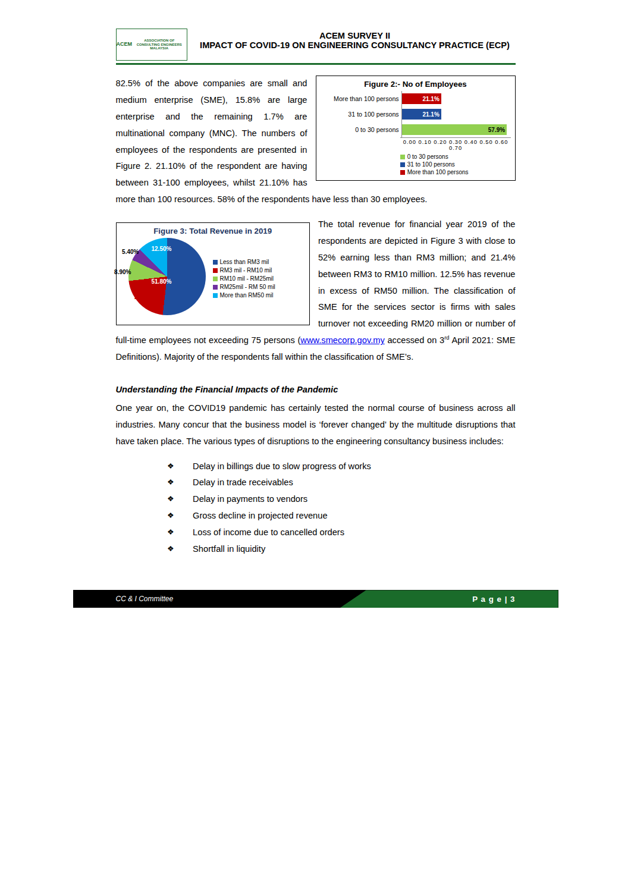ACEM
ASSOCIATION OF CONSULTING ENGINEERS MALAYSIA
ACEM SURVEY II
IMPACT OF COVID-19 ON ENGINEERING CONSULTANCY PRACTICE (ECP)
Figure 2:- No of Employees
More than 100 persons
31 to 100 persons
0 to 30 persons
21.1%
21.1%
57.9%
0.00 0.10 0.20 0.30 0.40 0.50 0.60 0.70
0 to 30 persons
31 to 100 persons
More than 100 persons
82.5% of the above companies are small and medium enterprise (SME), 15.8% are large enterprise and the remaining 1.7% are multinational company (MNC). The numbers of employees of the respondents are presented in Figure 2. 21.10% of the respondent are having between 31-100 employees, whilst 21.10% has more than 100 resources. 58% of the respondents have less than 30 employees.
Figure 3: Total Revenue in 2019
51.80% 21.40% 8.90% 5.40% 12.50%
Less than RM3 mil
RM3 mil - RM10 mil
RM10 mil - RM25mil
RM25mil - RM 50 mil
More than RM50 mil
The total revenue for financial year 2019 of the respondents are depicted in Figure 3 with close to 52% earning less than RM3 million; and 21.4% between RM3 to RM10 million. 12.5% has revenue in excess of RM50 million. The classification of SME for the services sector is firms with sales turnover not exceeding RM20 million or number of full-time employees not exceeding 75 persons (www.smecorp.gov.my accessed on 3rd April 2021: SME Definitions). Majority of the respondents fall within the classification of SME’s.
Understanding the Financial Impacts of the Pandemic
One year on, the COVID19 pandemic has certainly tested the normal course of business across all industries. Many concur that the business model is ‘forever changed’ by the multitude disruptions that have taken place. The various types of disruptions to the engineering consultancy business includes:
Delay in billings due to slow progress of works
Delay in trade receivables
Delay in payments to vendors
Gross decline in projected revenue
Loss of income due to cancelled orders
Shortfall in liquidity
CC & I Committee
P a g e | 3